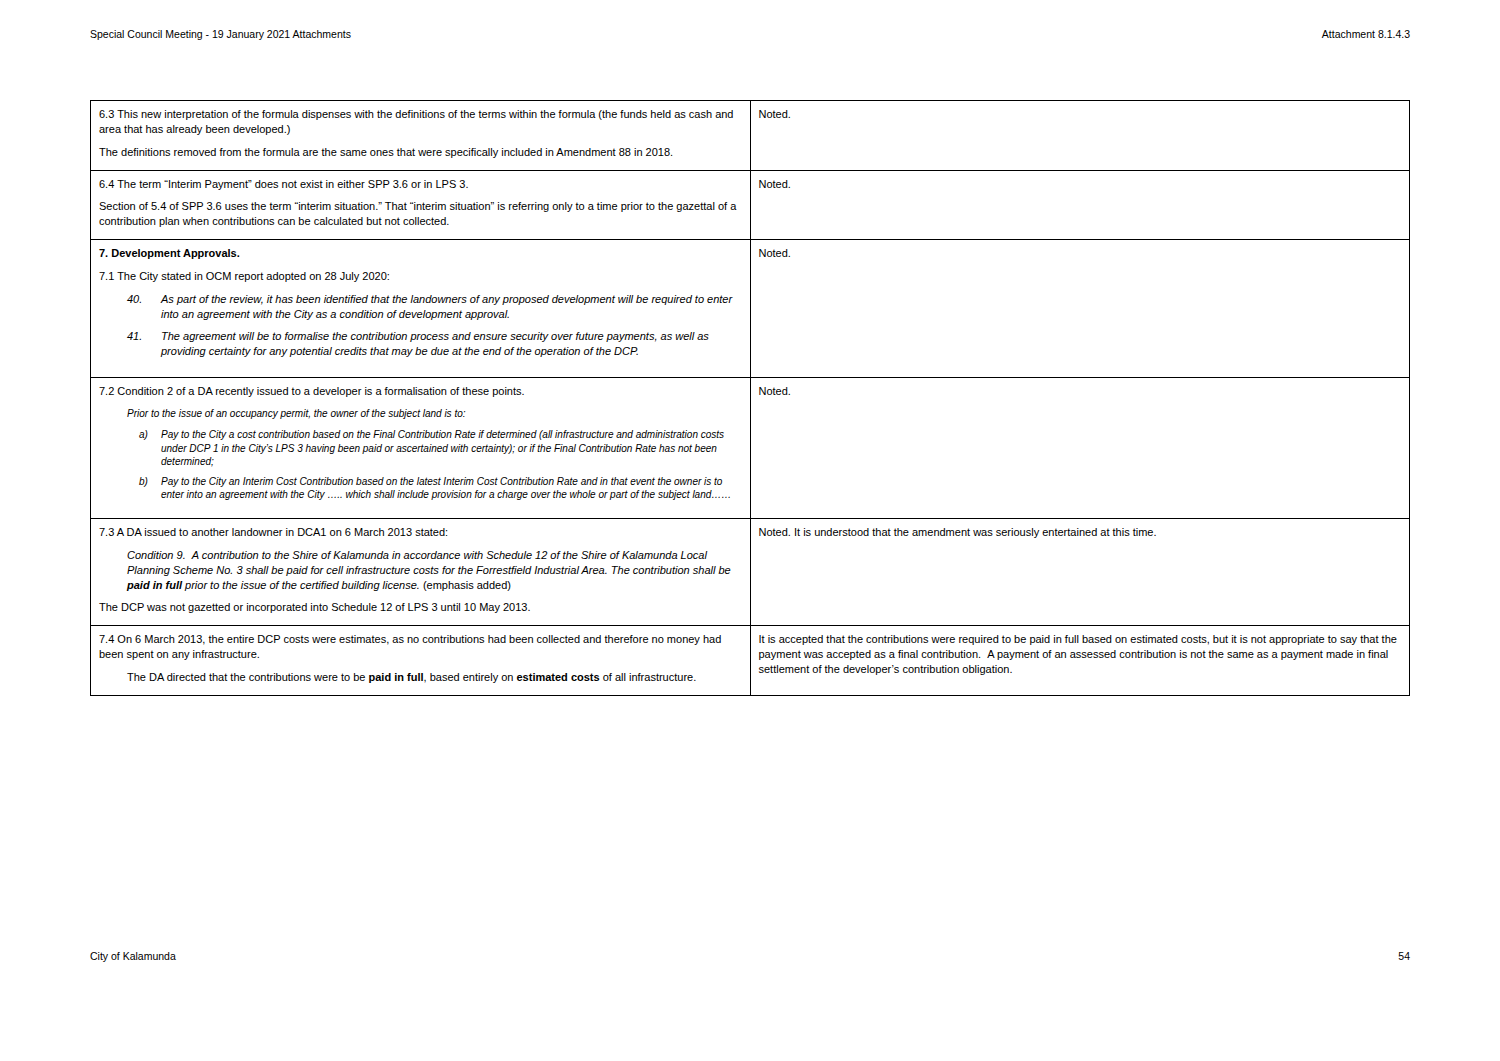Special Council Meeting - 19 January 2021 Attachments
Attachment 8.1.4.3
| 6.3 This new interpretation of the formula dispenses with the definitions of the terms within the formula (the funds held as cash and area that has already been developed.) The definitions removed from the formula are the same ones that were specifically included in Amendment 88 in 2018. | Noted. |
| 6.4 The term “Interim Payment” does not exist in either SPP 3.6 or in LPS 3. Section of 5.4 of SPP 3.6 uses the term “interim situation.” That “interim situation” is referring only to a time prior to the gazettal of a contribution plan when contributions can be calculated but not collected. | Noted. |
| 7. Development Approvals. 7.1 The City stated in OCM report adopted on 28 July 2020: 40. As part of the review, it has been identified that the landowners of any proposed development will be required to enter into an agreement with the City as a condition of development approval. 41. The agreement will be to formalise the contribution process and ensure security over future payments, as well as providing certainty for any potential credits that may be due at the end of the operation of the DCP. | Noted. |
| 7.2 Condition 2 of a DA recently issued to a developer is a formalisation of these points. Prior to the issue of an occupancy permit, the owner of the subject land is to: a) Pay to the City a cost contribution based on the Final Contribution Rate if determined (all infrastructure and administration costs under DCP 1 in the City’s LPS 3 having been paid or ascertained with certainty); or if the Final Contribution Rate has not been determined; b) Pay to the City an Interim Cost Contribution based on the latest Interim Cost Contribution Rate and in that event the owner is to enter into an agreement with the City ….. which shall include provision for a charge over the whole or part of the subject land…… | Noted. |
| 7.3 A DA issued to another landowner in DCA1 on 6 March 2013 stated: Condition 9. A contribution to the Shire of Kalamunda in accordance with Schedule 12 of the Shire of Kalamunda Local Planning Scheme No. 3 shall be paid for cell infrastructure costs for the Forrestfield Industrial Area. The contribution shall be paid in full prior to the issue of the certified building license. (emphasis added) The DCP was not gazetted or incorporated into Schedule 12 of LPS 3 until 10 May 2013. | Noted. It is understood that the amendment was seriously entertained at this time. |
| 7.4 On 6 March 2013, the entire DCP costs were estimates, as no contributions had been collected and therefore no money had been spent on any infrastructure. The DA directed that the contributions were to be paid in full , based entirely on estimated costs of all infrastructure. | It is accepted that the contributions were required to be paid in full based on estimated costs, but it is not appropriate to say that the payment was accepted as a final contribution. A payment of an assessed contribution is not the same as a payment made in final settlement of the developer’s contribution obligation. |
City of Kalamunda
54